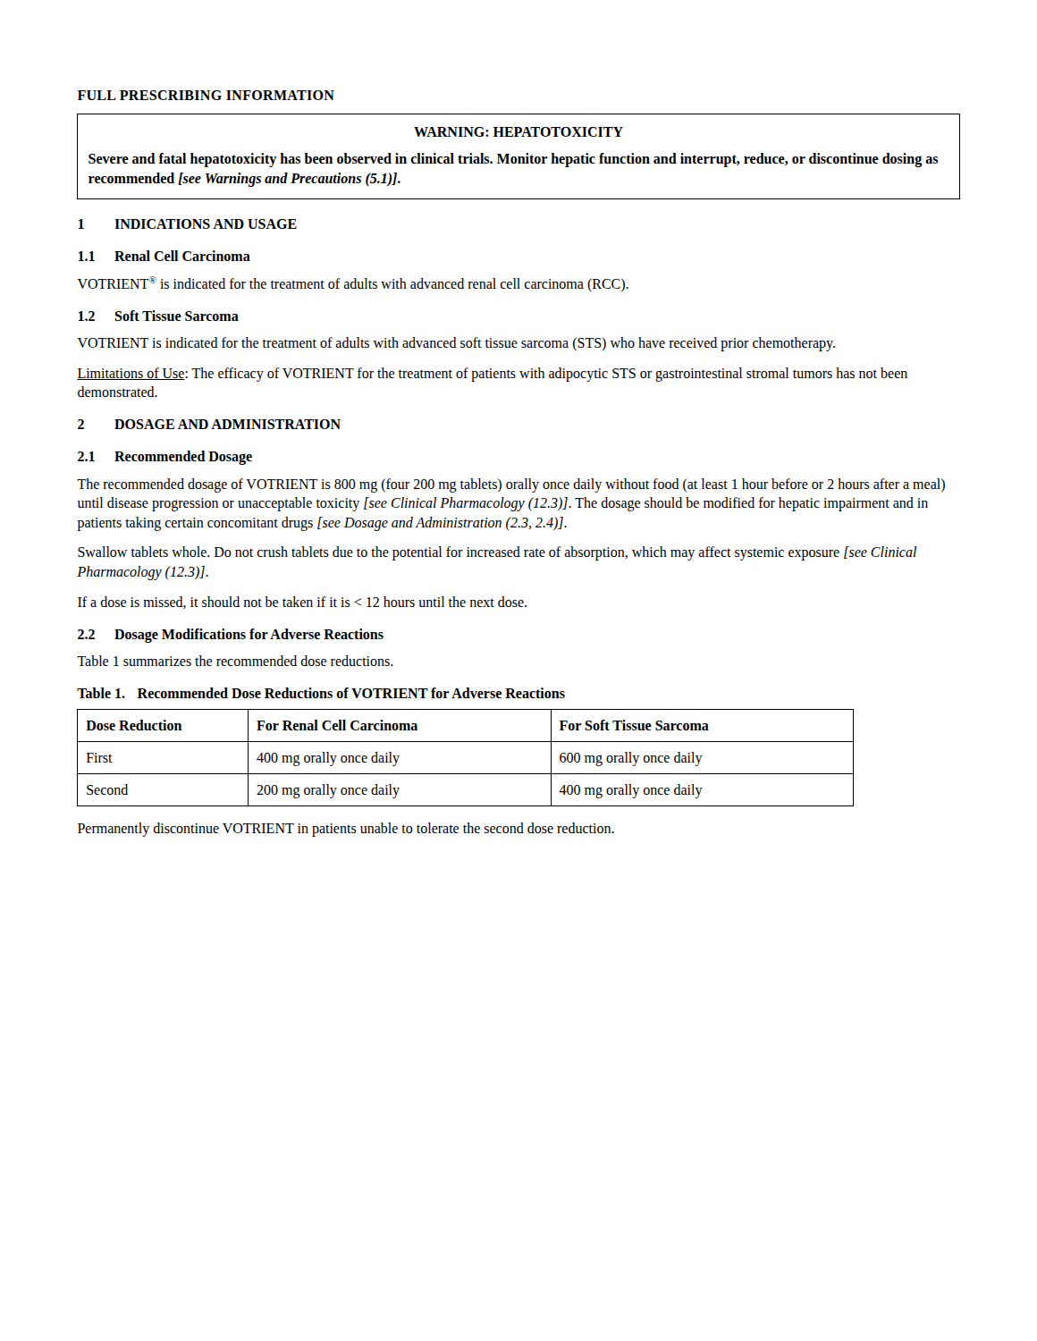FULL PRESCRIBING INFORMATION
WARNING: HEPATOTOXICITY
Severe and fatal hepatotoxicity has been observed in clinical trials. Monitor hepatic function and interrupt, reduce, or discontinue dosing as recommended [see Warnings and Precautions (5.1)].
1 INDICATIONS AND USAGE
1.1 Renal Cell Carcinoma
VOTRIENT® is indicated for the treatment of adults with advanced renal cell carcinoma (RCC).
1.2 Soft Tissue Sarcoma
VOTRIENT is indicated for the treatment of adults with advanced soft tissue sarcoma (STS) who have received prior chemotherapy.
Limitations of Use: The efficacy of VOTRIENT for the treatment of patients with adipocytic STS or gastrointestinal stromal tumors has not been demonstrated.
2 DOSAGE AND ADMINISTRATION
2.1 Recommended Dosage
The recommended dosage of VOTRIENT is 800 mg (four 200 mg tablets) orally once daily without food (at least 1 hour before or 2 hours after a meal) until disease progression or unacceptable toxicity [see Clinical Pharmacology (12.3)]. The dosage should be modified for hepatic impairment and in patients taking certain concomitant drugs [see Dosage and Administration (2.3, 2.4)].
Swallow tablets whole. Do not crush tablets due to the potential for increased rate of absorption, which may affect systemic exposure [see Clinical Pharmacology (12.3)].
If a dose is missed, it should not be taken if it is < 12 hours until the next dose.
2.2 Dosage Modifications for Adverse Reactions
Table 1 summarizes the recommended dose reductions.
Table 1. Recommended Dose Reductions of VOTRIENT for Adverse Reactions
| Dose Reduction | For Renal Cell Carcinoma | For Soft Tissue Sarcoma |
| --- | --- | --- |
| First | 400 mg orally once daily | 600 mg orally once daily |
| Second | 200 mg orally once daily | 400 mg orally once daily |
Permanently discontinue VOTRIENT in patients unable to tolerate the second dose reduction.